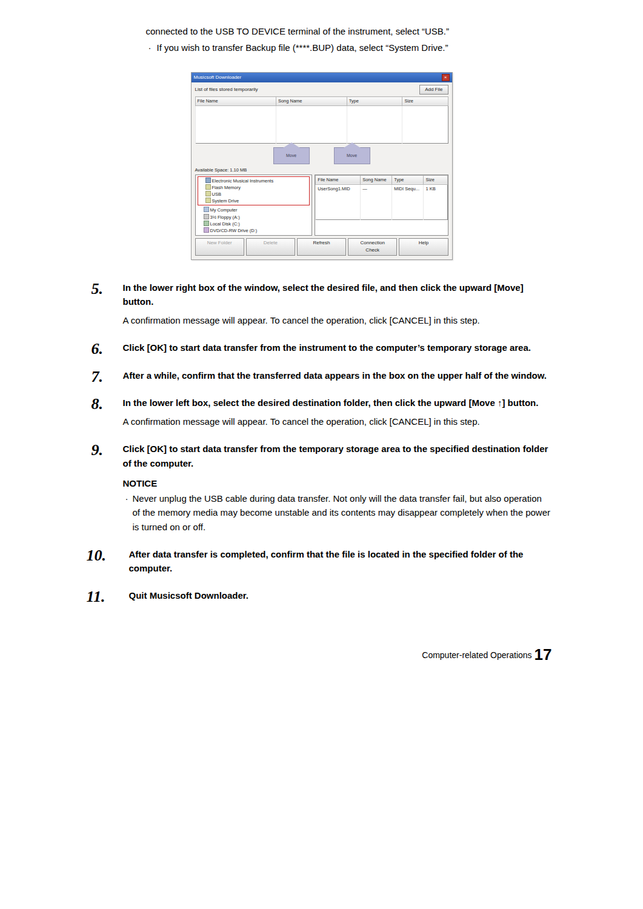connected to the USB TO DEVICE terminal of the instrument, select “USB.”
If you wish to transfer Backup file (****.BUP) data, select “System Drive.”
Musicsoft Downloader ×
List of files stored temporarily Add File
| File Name | Song Name | Type | Size |
| --- | --- | --- | --- |
Move
Move
Available Space: 1.10 MB
Electronic Musical Instruments
Flash Memory
USB
System Drive
My Computer
3½ Floppy (A:)
Local Disk (C:)
DVD/CD-RW Drive (D:)
| File Name | Song Name | Type | Size |
| --- | --- | --- | --- |
| UserSong1.MID | — | MIDI Sequ... | 1 KB |
New Folder Delete Refresh Connection Check Help
In the lower right box of the window, select the desired file, and then click the upward [Move] button.
A confirmation message will appear. To cancel the operation, click [CANCEL] in this step.
Click [OK] to start data transfer from the instrument to the computer’s temporary storage area.
After a while, confirm that the transferred data appears in the box on the upper half of the window.
In the lower left box, select the desired destination folder, then click the upward [Move ↑] button.
A confirmation message will appear. To cancel the operation, click [CANCEL] in this step.
Click [OK] to start data transfer from the temporary storage area to the specified destination folder of the computer.
NOTICE
Never unplug the USB cable during data transfer. Not only will the data transfer fail, but also operation of the memory media may become unstable and its contents may disappear completely when the power is turned on or off.
After data transfer is completed, confirm that the file is located in the specified folder of the computer.
Quit Musicsoft Downloader.
Computer-related Operations17